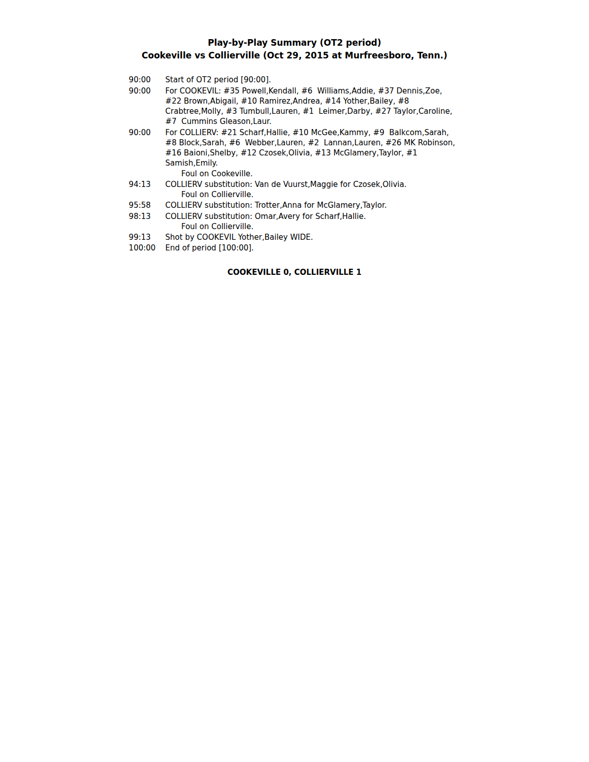Play-by-Play Summary (OT2 period) Cookeville vs Collierville (Oct 29, 2015 at Murfreesboro, Tenn.)
| 90:00 | Start of OT2 period [90:00]. |
| 90:00 | For COOKEVIL: #35 Powell,Kendall, #6 Williams,Addie, #37 Dennis,Zoe, #22 Brown,Abigail, #10 Ramirez,Andrea, #14 Yother,Bailey, #8 Crabtree,Molly, #3 Tumbull,Lauren, #1 Leimer,Darby, #27 Taylor,Caroline, #7 Cummins Gleason,Laur. |
| 90:00 | For COLLIERV: #21 Scharf,Hallie, #10 McGee,Kammy, #9 Balkcom,Sarah, #8 Block,Sarah, #6 Webber,Lauren, #2 Lannan,Lauren, #26 MK Robinson, #16 Baioni,Shelby, #12 Czosek,Olivia, #13 McGlamery,Taylor, #1 Samish,Emily. Foul on Cookeville. |
| 94:13 | COLLIERV substitution: Van de Vuurst,Maggie for Czosek,Olivia. Foul on Collierville. |
| 95:58 | COLLIERV substitution: Trotter,Anna for McGlamery,Taylor. |
| 98:13 | COLLIERV substitution: Omar,Avery for Scharf,Hallie. Foul on Collierville. |
| 99:13 | Shot by COOKEVIL Yother,Bailey WIDE. |
| 100:00 | End of period [100:00]. |
COOKEVILLE 0, COLLIERVILLE 1